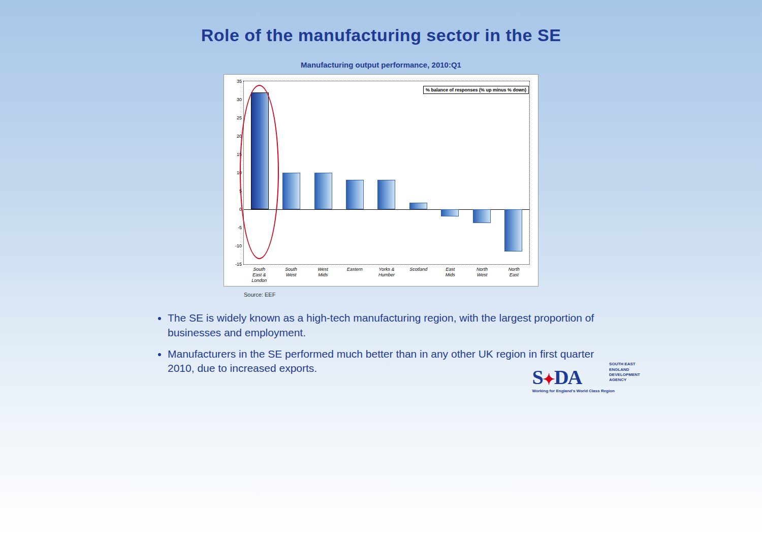Role of the manufacturing sector in the SE
Manufacturing output performance, 2010:Q1
% balance of responses (% up minus % down)
35 30 25 20 15 10 5 0 -5 -10 -15
South
East &
London
South
West
West
Mids
Eastern
Yorks &
Humber
Scotland
East
Mids
North
West
North
East
Source: EEF
The SE is widely known as a high-tech manufacturing region, with the largest proportion of businesses and employment.
Manufacturers in the SE performed much better than in any other UK region in first quarter 2010, due to increased exports.
S✦DA
Working for England's World Class Region
SOUTH EAST
ENGLAND
DEVELOPMENT
AGENCY